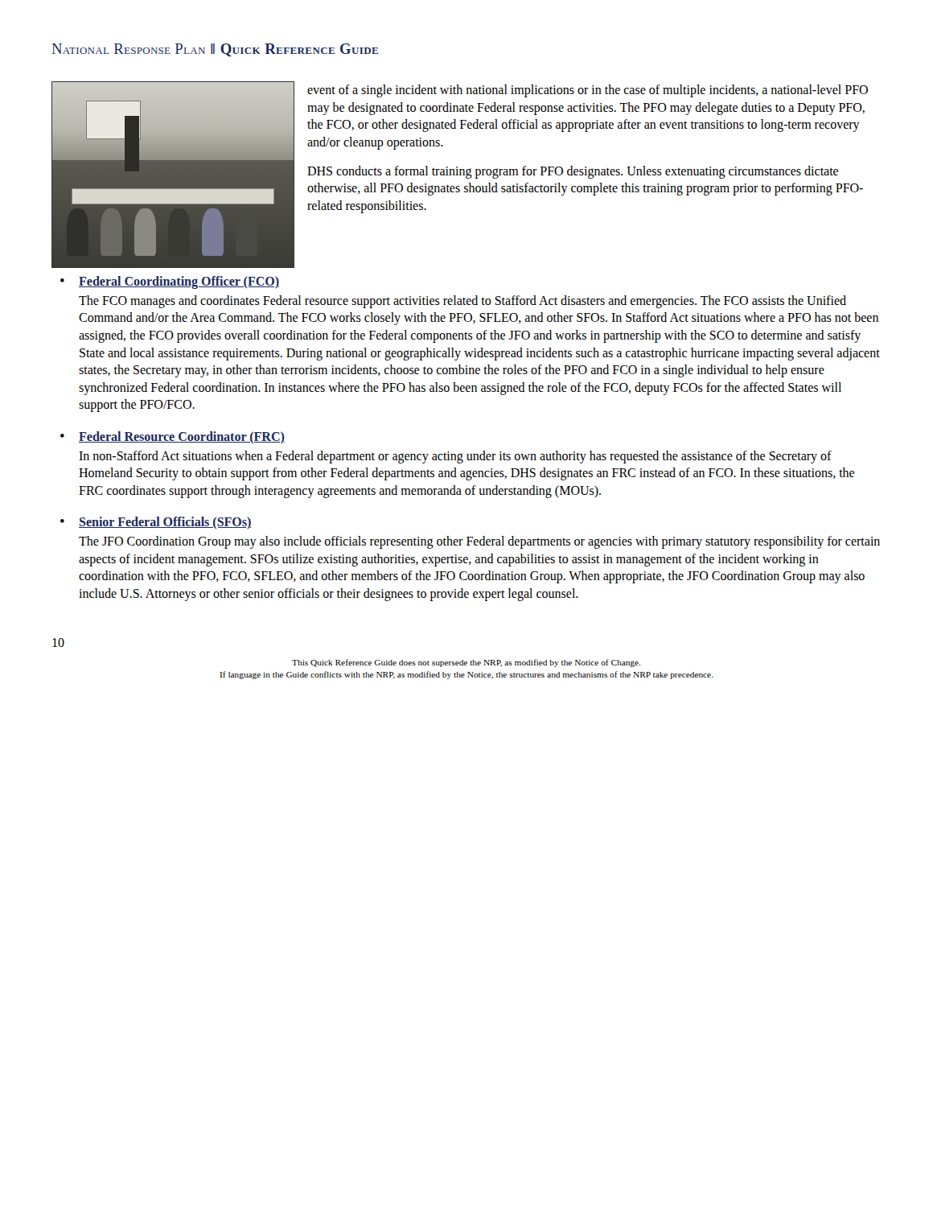National Response Plan‖Quick Reference Guide
event of a single incident with national implications or in the case of multiple incidents, a national-level PFO may be designated to coordinate Federal response activities. The PFO may delegate duties to a Deputy PFO, the FCO, or other designated Federal official as appropriate after an event transitions to long-term recovery and/or cleanup operations.
DHS conducts a formal training program for PFO designates. Unless extenuating circumstances dictate otherwise, all PFO designates should satisfactorily complete this training program prior to performing PFO-related responsibilities.
Federal Coordinating Officer (FCO)
The FCO manages and coordinates Federal resource support activities related to Stafford Act disasters and emergencies. The FCO assists the Unified Command and/or the Area Command. The FCO works closely with the PFO, SFLEO, and other SFOs. In Stafford Act situations where a PFO has not been assigned, the FCO provides overall coordination for the Federal components of the JFO and works in partnership with the SCO to determine and satisfy State and local assistance requirements. During national or geographically widespread incidents such as a catastrophic hurricane impacting several adjacent states, the Secretary may, in other than terrorism incidents, choose to combine the roles of the PFO and FCO in a single individual to help ensure synchronized Federal coordination. In instances where the PFO has also been assigned the role of the FCO, deputy FCOs for the affected States will support the PFO/FCO.
Federal Resource Coordinator (FRC)
In non-Stafford Act situations when a Federal department or agency acting under its own authority has requested the assistance of the Secretary of Homeland Security to obtain support from other Federal departments and agencies, DHS designates an FRC instead of an FCO. In these situations, the FRC coordinates support through interagency agreements and memoranda of understanding (MOUs).
Senior Federal Officials (SFOs)
The JFO Coordination Group may also include officials representing other Federal departments or agencies with primary statutory responsibility for certain aspects of incident management. SFOs utilize existing authorities, expertise, and capabilities to assist in management of the incident working in coordination with the PFO, FCO, SFLEO, and other members of the JFO Coordination Group. When appropriate, the JFO Coordination Group may also include U.S. Attorneys or other senior officials or their designees to provide expert legal counsel.
10
This Quick Reference Guide does not supersede the NRP, as modified by the Notice of Change.
If language in the Guide conflicts with the NRP, as modified by the Notice, the structures and mechanisms of the NRP take precedence.